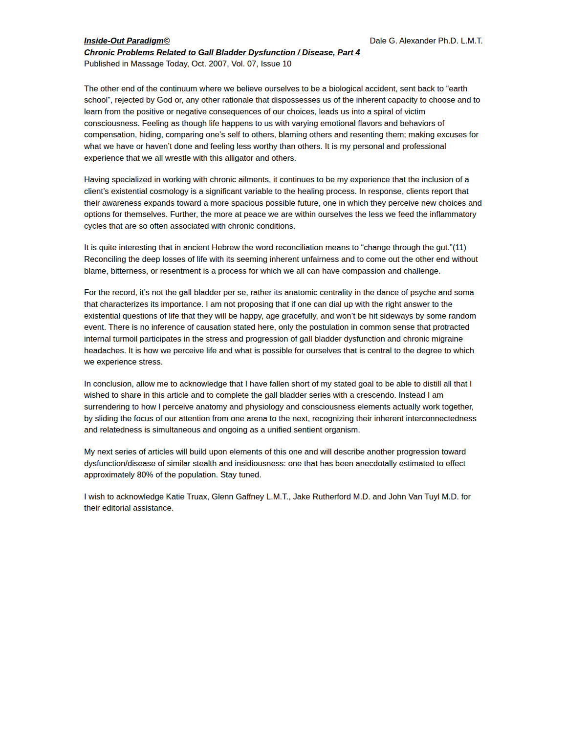Inside-Out Paradigm© Dale G. Alexander Ph.D. L.M.T.
Chronic Problems Related to Gall Bladder Dysfunction / Disease, Part 4
Published in Massage Today, Oct. 2007, Vol. 07, Issue 10
The other end of the continuum where we believe ourselves to be a biological accident, sent back to “earth school”, rejected by God or, any other rationale that dispossesses us of the inherent capacity to choose and to learn from the positive or negative consequences of our choices, leads us into a spiral of victim consciousness. Feeling as though life happens to us with varying emotional flavors and behaviors of compensation, hiding, comparing one’s self to others, blaming others and resenting them; making excuses for what we have or haven’t done and feeling less worthy than others. It is my personal and professional experience that we all wrestle with this alligator and others.
Having specialized in working with chronic ailments, it continues to be my experience that the inclusion of a client’s existential cosmology is a significant variable to the healing process. In response, clients report that their awareness expands toward a more spacious possible future, one in which they perceive new choices and options for themselves. Further, the more at peace we are within ourselves the less we feed the inflammatory cycles that are so often associated with chronic conditions.
It is quite interesting that in ancient Hebrew the word reconciliation means to “change through the gut.”(11) Reconciling the deep losses of life with its seeming inherent unfairness and to come out the other end without blame, bitterness, or resentment is a process for which we all can have compassion and challenge.
For the record, it’s not the gall bladder per se, rather its anatomic centrality in the dance of psyche and soma that characterizes its importance. I am not proposing that if one can dial up with the right answer to the existential questions of life that they will be happy, age gracefully, and won’t be hit sideways by some random event. There is no inference of causation stated here, only the postulation in common sense that protracted internal turmoil participates in the stress and progression of gall bladder dysfunction and chronic migraine headaches. It is how we perceive life and what is possible for ourselves that is central to the degree to which we experience stress.
In conclusion, allow me to acknowledge that I have fallen short of my stated goal to be able to distill all that I wished to share in this article and to complete the gall bladder series with a crescendo. Instead I am surrendering to how I perceive anatomy and physiology and consciousness elements actually work together, by sliding the focus of our attention from one arena to the next, recognizing their inherent interconnectedness and relatedness is simultaneous and ongoing as a unified sentient organism.
My next series of articles will build upon elements of this one and will describe another progression toward dysfunction/disease of similar stealth and insidiousness: one that has been anecdotally estimated to effect approximately 80% of the population. Stay tuned.
I wish to acknowledge Katie Truax, Glenn Gaffney L.M.T., Jake Rutherford M.D. and John Van Tuyl M.D. for their editorial assistance.